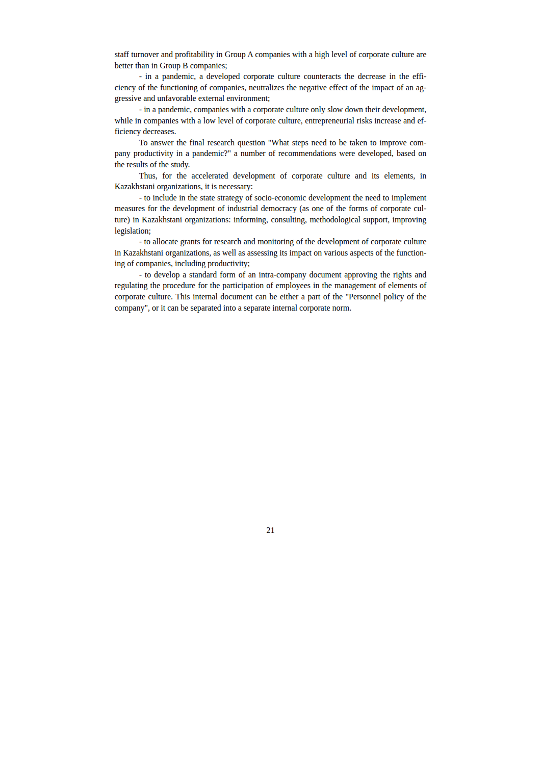staff turnover and profitability in Group A companies with a high level of corporate culture are better than in Group B companies;
- in a pandemic, a developed corporate culture counteracts the decrease in the efficiency of the functioning of companies, neutralizes the negative effect of the impact of an aggressive and unfavorable external environment;
- in a pandemic, companies with a corporate culture only slow down their development, while in companies with a low level of corporate culture, entrepreneurial risks increase and efficiency decreases.
To answer the final research question "What steps need to be taken to improve company productivity in a pandemic?" a number of recommendations were developed, based on the results of the study.
Thus, for the accelerated development of corporate culture and its elements, in Kazakhstani organizations, it is necessary:
- to include in the state strategy of socio-economic development the need to implement measures for the development of industrial democracy (as one of the forms of corporate culture) in Kazakhstani organizations: informing, consulting, methodological support, improving legislation;
- to allocate grants for research and monitoring of the development of corporate culture in Kazakhstani organizations, as well as assessing its impact on various aspects of the functioning of companies, including productivity;
- to develop a standard form of an intra-company document approving the rights and regulating the procedure for the participation of employees in the management of elements of corporate culture. This internal document can be either a part of the "Personnel policy of the company", or it can be separated into a separate internal corporate norm.
21